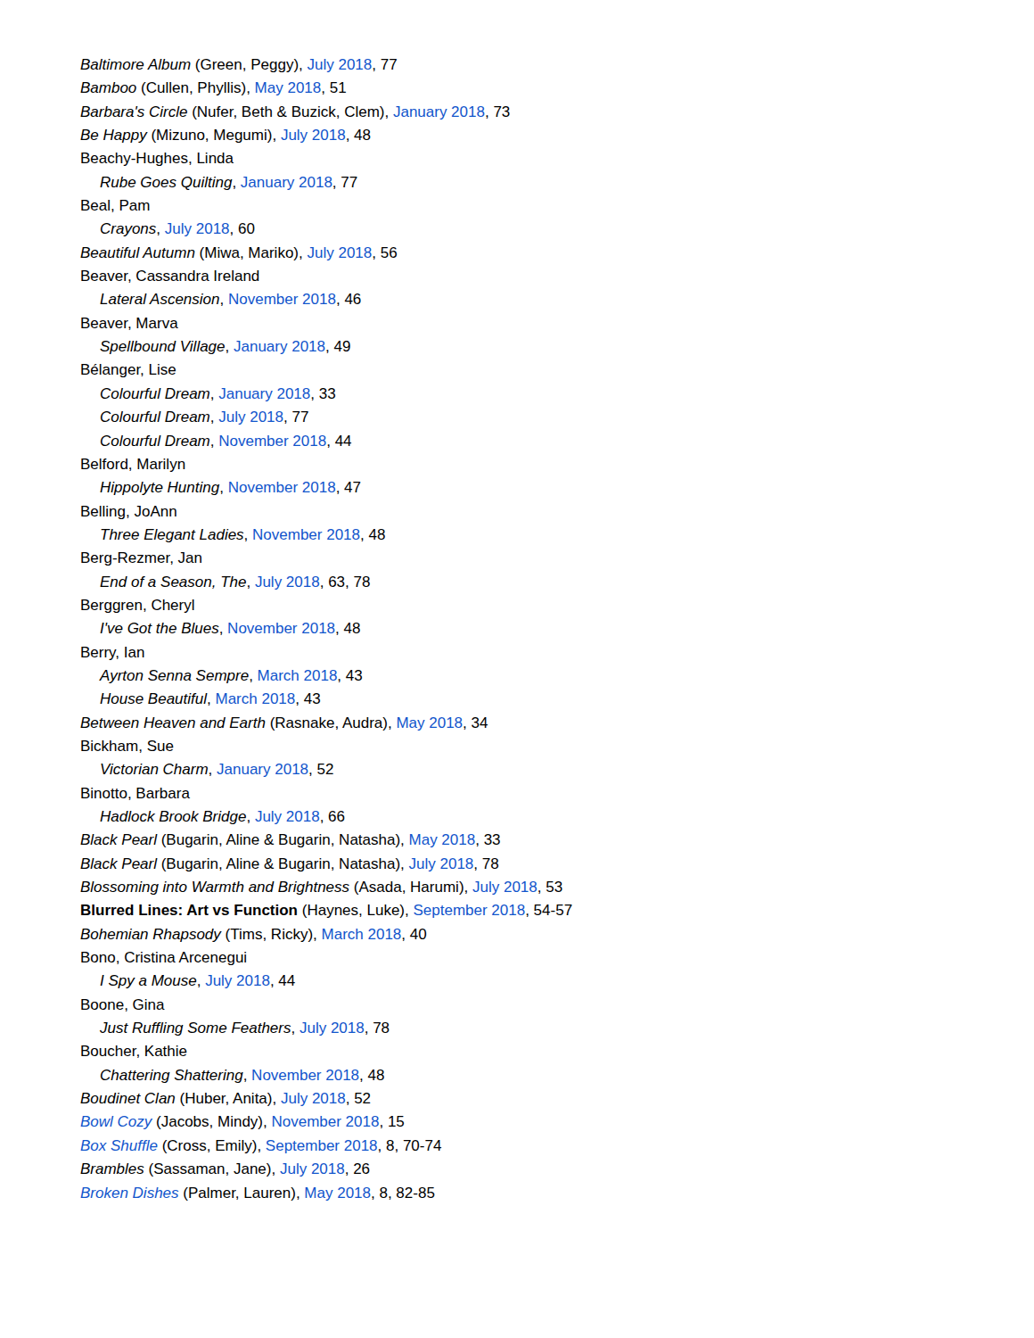Baltimore Album (Green, Peggy), July 2018, 77
Bamboo (Cullen, Phyllis), May 2018, 51
Barbara's Circle (Nufer, Beth & Buzick, Clem), January 2018, 73
Be Happy (Mizuno, Megumi), July 2018, 48
Beachy-Hughes, Linda
Rube Goes Quilting, January 2018, 77
Beal, Pam
Crayons, July 2018, 60
Beautiful Autumn (Miwa, Mariko), July 2018, 56
Beaver, Cassandra Ireland
Lateral Ascension, November 2018, 46
Beaver, Marva
Spellbound Village, January 2018, 49
Bélanger, Lise
Colourful Dream, January 2018, 33
Colourful Dream, July 2018, 77
Colourful Dream, November 2018, 44
Belford, Marilyn
Hippolyte Hunting, November 2018, 47
Belling, JoAnn
Three Elegant Ladies, November 2018, 48
Berg-Rezmer, Jan
End of a Season, The, July 2018, 63, 78
Berggren, Cheryl
I've Got the Blues, November 2018, 48
Berry, Ian
Ayrton Senna Sempre, March 2018, 43
House Beautiful, March 2018, 43
Between Heaven and Earth (Rasnake, Audra), May 2018, 34
Bickham, Sue
Victorian Charm, January 2018, 52
Binotto, Barbara
Hadlock Brook Bridge, July 2018, 66
Black Pearl (Bugarin, Aline & Bugarin, Natasha), May 2018, 33
Black Pearl (Bugarin, Aline & Bugarin, Natasha), July 2018, 78
Blossoming into Warmth and Brightness (Asada, Harumi), July 2018, 53
Blurred Lines: Art vs Function (Haynes, Luke), September 2018, 54-57
Bohemian Rhapsody (Tims, Ricky), March 2018, 40
Bono, Cristina Arcenegui
I Spy a Mouse, July 2018, 44
Boone, Gina
Just Ruffling Some Feathers, July 2018, 78
Boucher, Kathie
Chattering Shattering, November 2018, 48
Boudinet Clan (Huber, Anita), July 2018, 52
Bowl Cozy (Jacobs, Mindy), November 2018, 15
Box Shuffle (Cross, Emily), September 2018, 8, 70-74
Brambles (Sassaman, Jane), July 2018, 26
Broken Dishes (Palmer, Lauren), May 2018, 8, 82-85